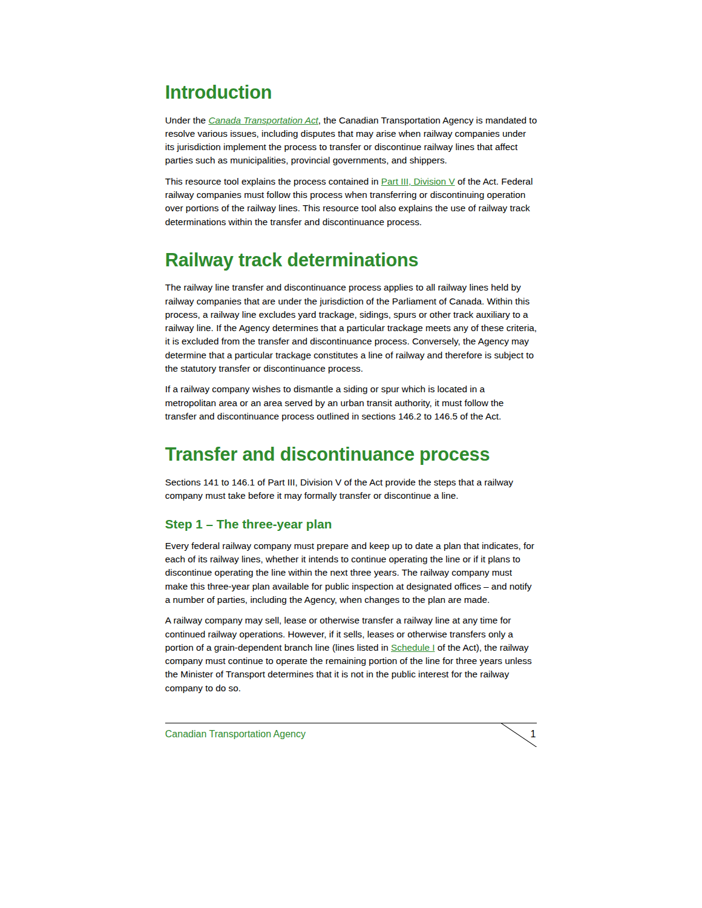Introduction
Under the Canada Transportation Act, the Canadian Transportation Agency is mandated to resolve various issues, including disputes that may arise when railway companies under its jurisdiction implement the process to transfer or discontinue railway lines that affect parties such as municipalities, provincial governments, and shippers.
This resource tool explains the process contained in Part III, Division V of the Act. Federal railway companies must follow this process when transferring or discontinuing operation over portions of the railway lines. This resource tool also explains the use of railway track determinations within the transfer and discontinuance process.
Railway track determinations
The railway line transfer and discontinuance process applies to all railway lines held by railway companies that are under the jurisdiction of the Parliament of Canada. Within this process, a railway line excludes yard trackage, sidings, spurs or other track auxiliary to a railway line. If the Agency determines that a particular trackage meets any of these criteria, it is excluded from the transfer and discontinuance process. Conversely, the Agency may determine that a particular trackage constitutes a line of railway and therefore is subject to the statutory transfer or discontinuance process.
If a railway company wishes to dismantle a siding or spur which is located in a metropolitan area or an area served by an urban transit authority, it must follow the transfer and discontinuance process outlined in sections 146.2 to 146.5 of the Act.
Transfer and discontinuance process
Sections 141 to 146.1 of Part III, Division V of the Act provide the steps that a railway company must take before it may formally transfer or discontinue a line.
Step 1 – The three-year plan
Every federal railway company must prepare and keep up to date a plan that indicates, for each of its railway lines, whether it intends to continue operating the line or if it plans to discontinue operating the line within the next three years. The railway company must make this three-year plan available for public inspection at designated offices – and notify a number of parties, including the Agency, when changes to the plan are made.
A railway company may sell, lease or otherwise transfer a railway line at any time for continued railway operations. However, if it sells, leases or otherwise transfers only a portion of a grain-dependent branch line (lines listed in Schedule I of the Act), the railway company must continue to operate the remaining portion of the line for three years unless the Minister of Transport determines that it is not in the public interest for the railway company to do so.
Canadian Transportation Agency
1